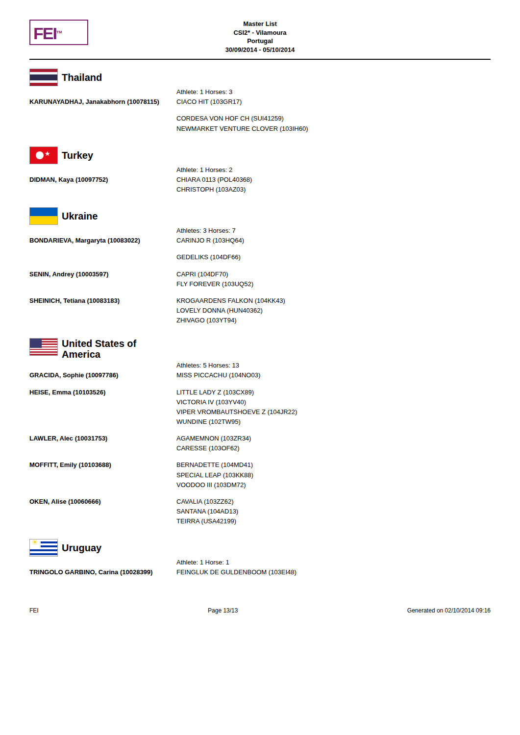FEITM
Master List
CSI2* - Vilamoura
Portugal
30/09/2014 - 05/10/2014
Thailand
| | Athlete: 1 Horses: 3 |
| KARUNAYADHAJ, Janakabhorn (10078115) | CIACO HIT (103GR17) |
| | CORDESA VON HOF CH (SUI41259) NEWMARKET VENTURE CLOVER (103IH60) |
Turkey
| | Athlete: 1 Horses: 2 |
| DIDMAN, Kaya (10097752) | CHIARA 0113 (POL40368) CHRISTOPH (103AZ03) |
Ukraine
| | Athletes: 3 Horses: 7 |
| BONDARIEVA, Margaryta (10083022) | CARINJO R (103HQ64) |
| | GEDELIKS (104DF66) |
| SENIN, Andrey (10003597) | CAPRI (104DF70) FLY FOREVER (103UQ52) |
| SHEINICH, Tetiana (10083183) | KROGAARDENS FALKON (104KK43) LOVELY DONNA (HUN40362) ZHIVAGO (103YT94) |
United States of
America
| | Athletes: 5 Horses: 13 |
| GRACIDA, Sophie (10097786) | MISS PICCACHU (104NO03) |
| HEISE, Emma (10103526) | LITTLE LADY Z (103CX89) VICTORIA IV (103YV40) VIPER VROMBAUTSHOEVE Z (104JR22) WUNDINE (102TW95) |
| LAWLER, Alec (10031753) | AGAMEMNON (103ZR34) CARESSE (103OF62) |
| MOFFITT, Emily (10103688) | BERNADETTE (104MD41) SPECIAL LEAP (103KK88) VOODOO III (103DM72) |
| OKEN, Alise (10060666) | CAVALIA (103ZZ62) SANTANA (104AD13) TEIRRA (USA42199) |
Uruguay
| | Athlete: 1 Horse: 1 |
| TRINGOLO GARBINO, Carina (10028399) | FEINGLUK DE GULDENBOOM (103EI48) |
FEI
Page 13/13
Generated on 02/10/2014 09:16